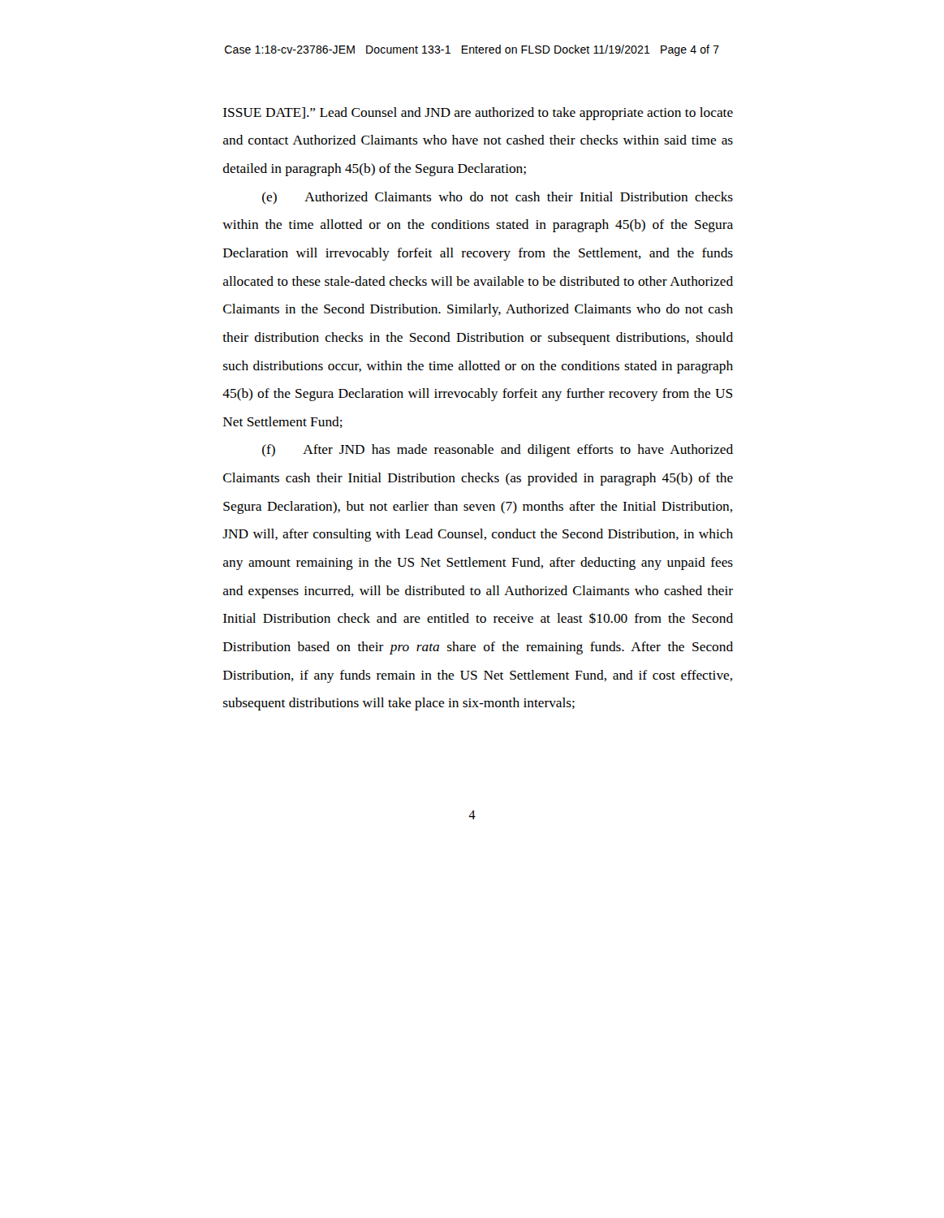Case 1:18-cv-23786-JEM Document 133-1 Entered on FLSD Docket 11/19/2021 Page 4 of 7
ISSUE DATE].” Lead Counsel and JND are authorized to take appropriate action to locate and contact Authorized Claimants who have not cashed their checks within said time as detailed in paragraph 45(b) of the Segura Declaration;
(e) Authorized Claimants who do not cash their Initial Distribution checks within the time allotted or on the conditions stated in paragraph 45(b) of the Segura Declaration will irrevocably forfeit all recovery from the Settlement, and the funds allocated to these stale-dated checks will be available to be distributed to other Authorized Claimants in the Second Distribution. Similarly, Authorized Claimants who do not cash their distribution checks in the Second Distribution or subsequent distributions, should such distributions occur, within the time allotted or on the conditions stated in paragraph 45(b) of the Segura Declaration will irrevocably forfeit any further recovery from the US Net Settlement Fund;
(f) After JND has made reasonable and diligent efforts to have Authorized Claimants cash their Initial Distribution checks (as provided in paragraph 45(b) of the Segura Declaration), but not earlier than seven (7) months after the Initial Distribution, JND will, after consulting with Lead Counsel, conduct the Second Distribution, in which any amount remaining in the US Net Settlement Fund, after deducting any unpaid fees and expenses incurred, will be distributed to all Authorized Claimants who cashed their Initial Distribution check and are entitled to receive at least $10.00 from the Second Distribution based on their pro rata share of the remaining funds. After the Second Distribution, if any funds remain in the US Net Settlement Fund, and if cost effective, subsequent distributions will take place in six-month intervals;
4